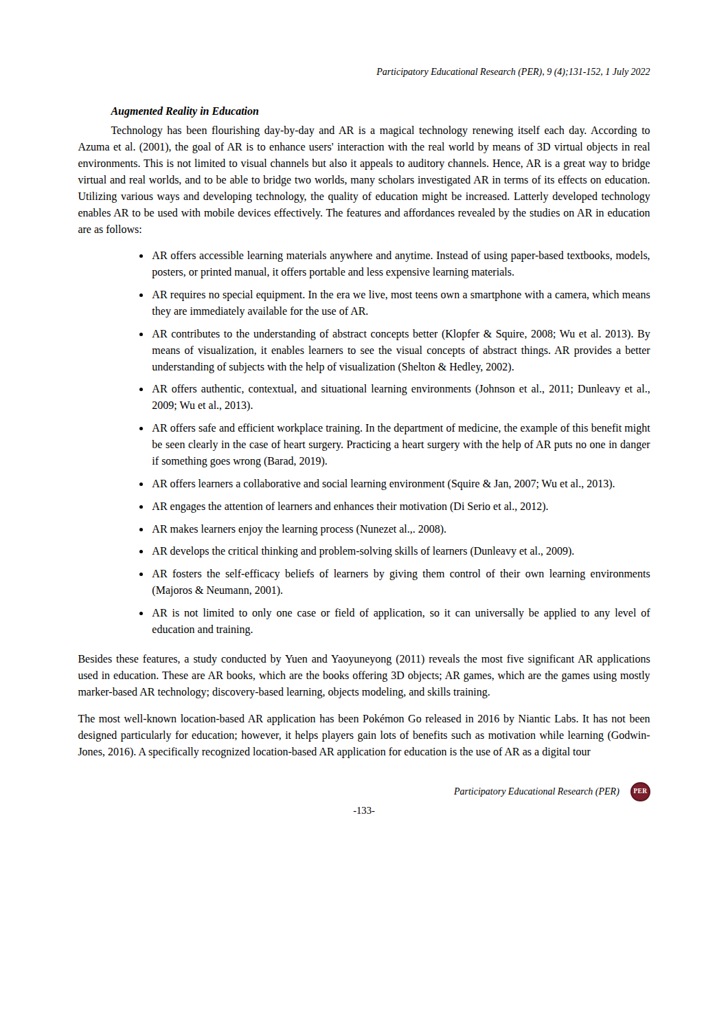Participatory Educational Research (PER), 9 (4);131-152, 1 July 2022
Augmented Reality in Education
Technology has been flourishing day-by-day and AR is a magical technology renewing itself each day. According to Azuma et al. (2001), the goal of AR is to enhance users' interaction with the real world by means of 3D virtual objects in real environments. This is not limited to visual channels but also it appeals to auditory channels. Hence, AR is a great way to bridge virtual and real worlds, and to be able to bridge two worlds, many scholars investigated AR in terms of its effects on education. Utilizing various ways and developing technology, the quality of education might be increased. Latterly developed technology enables AR to be used with mobile devices effectively. The features and affordances revealed by the studies on AR in education are as follows:
AR offers accessible learning materials anywhere and anytime. Instead of using paper-based textbooks, models, posters, or printed manual, it offers portable and less expensive learning materials.
AR requires no special equipment. In the era we live, most teens own a smartphone with a camera, which means they are immediately available for the use of AR.
AR contributes to the understanding of abstract concepts better (Klopfer & Squire, 2008; Wu et al. 2013). By means of visualization, it enables learners to see the visual concepts of abstract things. AR provides a better understanding of subjects with the help of visualization (Shelton & Hedley, 2002).
AR offers authentic, contextual, and situational learning environments (Johnson et al., 2011; Dunleavy et al., 2009; Wu et al., 2013).
AR offers safe and efficient workplace training. In the department of medicine, the example of this benefit might be seen clearly in the case of heart surgery. Practicing a heart surgery with the help of AR puts no one in danger if something goes wrong (Barad, 2019).
AR offers learners a collaborative and social learning environment (Squire & Jan, 2007; Wu et al., 2013).
AR engages the attention of learners and enhances their motivation (Di Serio et al., 2012).
AR makes learners enjoy the learning process (Nunezet al.,. 2008).
AR develops the critical thinking and problem-solving skills of learners (Dunleavy et al., 2009).
AR fosters the self-efficacy beliefs of learners by giving them control of their own learning environments (Majoros & Neumann, 2001).
AR is not limited to only one case or field of application, so it can universally be applied to any level of education and training.
Besides these features, a study conducted by Yuen and Yaoyuneyong (2011) reveals the most five significant AR applications used in education. These are AR books, which are the books offering 3D objects; AR games, which are the games using mostly marker-based AR technology; discovery-based learning, objects modeling, and skills training.
The most well-known location-based AR application has been Pokémon Go released in 2016 by Niantic Labs. It has not been designed particularly for education; however, it helps players gain lots of benefits such as motivation while learning (Godwin-Jones, 2016). A specifically recognized location-based AR application for education is the use of AR as a digital tour
Participatory Educational Research (PER)
PER
-133-